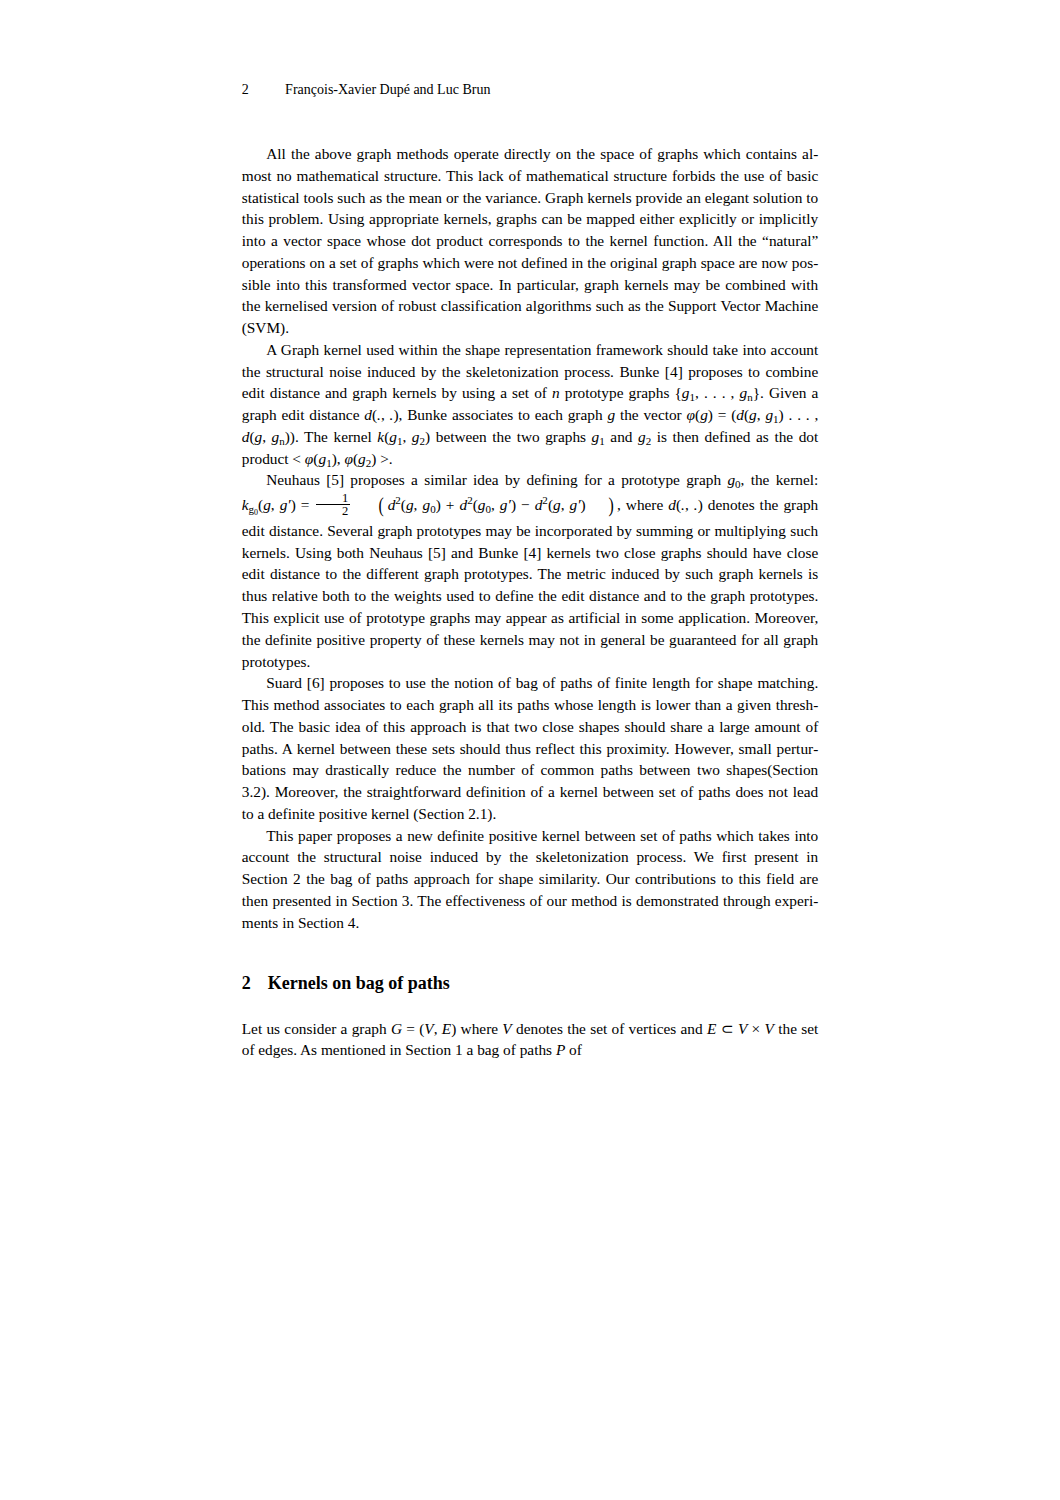2 François-Xavier Dupé and Luc Brun
All the above graph methods operate directly on the space of graphs which contains almost no mathematical structure. This lack of mathematical structure forbids the use of basic statistical tools such as the mean or the variance. Graph kernels provide an elegant solution to this problem. Using appropriate kernels, graphs can be mapped either explicitly or implicitly into a vector space whose dot product corresponds to the kernel function. All the “natural” operations on a set of graphs which were not defined in the original graph space are now possible into this transformed vector space. In particular, graph kernels may be combined with the kernelised version of robust classification algorithms such as the Support Vector Machine (SVM).
A Graph kernel used within the shape representation framework should take into account the structural noise induced by the skeletonization process. Bunke [4] proposes to combine edit distance and graph kernels by using a set of n prototype graphs {g1, . . . , gn}. Given a graph edit distance d(., .), Bunke associates to each graph g the vector φ(g) = (d(g, g1) . . . , d(g, gn)). The kernel k(g1, g2) between the two graphs g1 and g2 is then defined as the dot product < φ(g1), φ(g2) >.
Neuhaus [5] proposes a similar idea by defining for a prototype graph g0, the kernel: kg0(g, g′) = 12 (d2(g, g0) + d2(g0, g′) − d2(g, g′)), where d(., .) denotes the graph edit distance. Several graph prototypes may be incorporated by summing or multiplying such kernels. Using both Neuhaus [5] and Bunke [4] kernels two close graphs should have close edit distance to the different graph prototypes. The metric induced by such graph kernels is thus relative both to the weights used to define the edit distance and to the graph prototypes. This explicit use of prototype graphs may appear as artificial in some application. Moreover, the definite positive property of these kernels may not in general be guaranteed for all graph prototypes.
Suard [6] proposes to use the notion of bag of paths of finite length for shape matching. This method associates to each graph all its paths whose length is lower than a given threshold. The basic idea of this approach is that two close shapes should share a large amount of paths. A kernel between these sets should thus reflect this proximity. However, small perturbations may drastically reduce the number of common paths between two shapes(Section 3.2). Moreover, the straightforward definition of a kernel between set of paths does not lead to a definite positive kernel (Section 2.1).
This paper proposes a new definite positive kernel between set of paths which takes into account the structural noise induced by the skeletonization process. We first present in Section 2 the bag of paths approach for shape similarity. Our contributions to this field are then presented in Section 3. The effectiveness of our method is demonstrated through experiments in Section 4.
2 Kernels on bag of paths
Let us consider a graph G = (V, E) where V denotes the set of vertices and E ⊂ V × V the set of edges. As mentioned in Section 1 a bag of paths P of